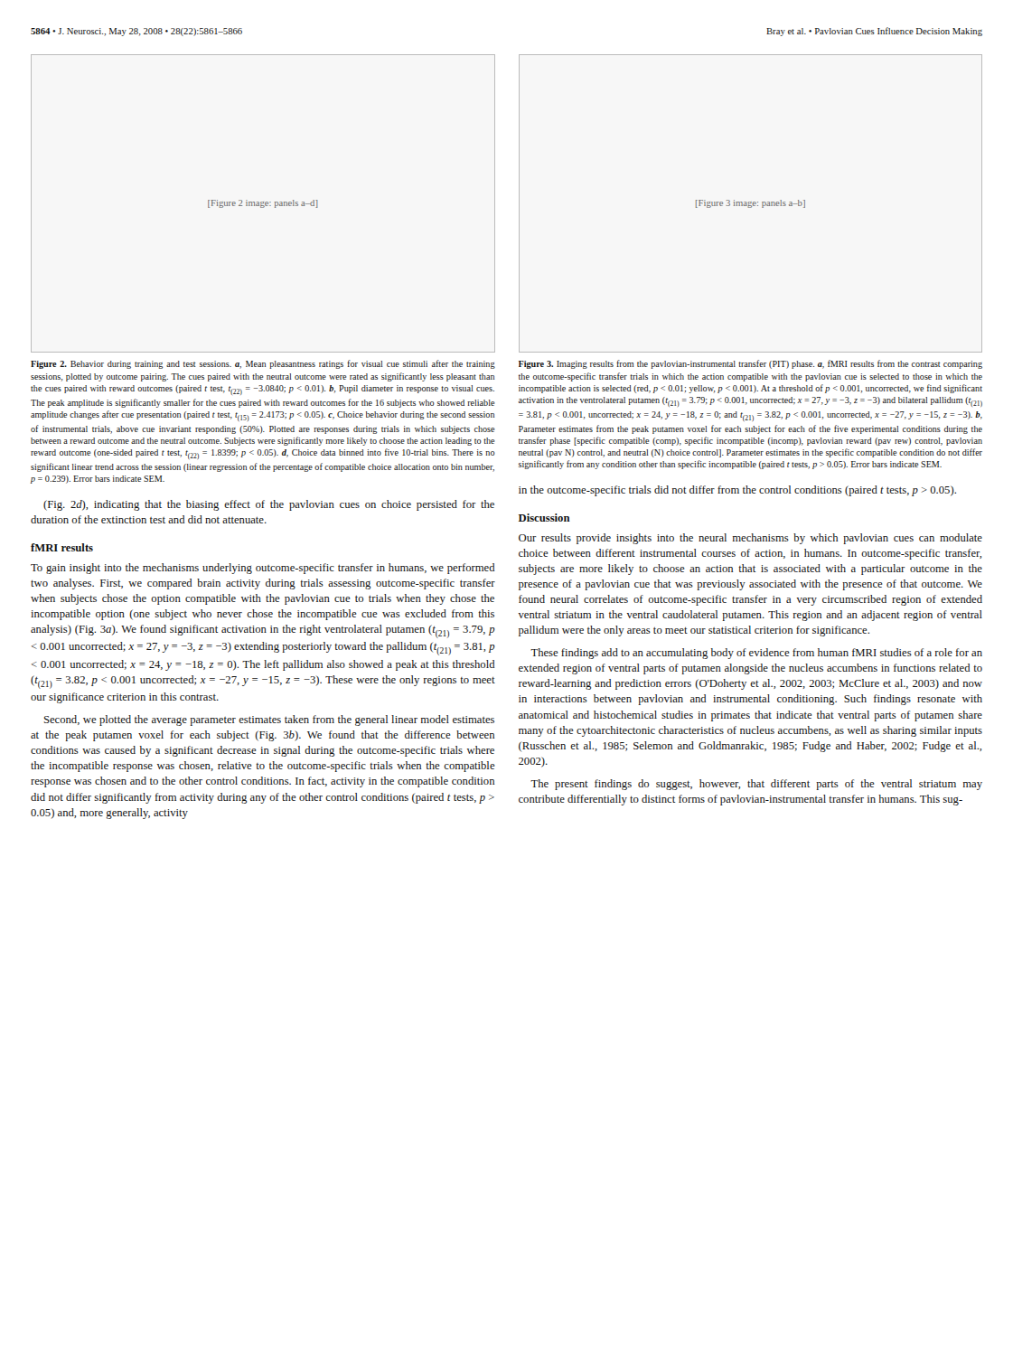5864 • J. Neurosci., May 28, 2008 • 28(22):5861–5866
Bray et al. • Pavlovian Cues Influence Decision Making
[Figure 2 image: panels a–d]
Figure 2. Behavior during training and test sessions. a, Mean pleasantness ratings for visual cue stimuli after the training sessions, plotted by outcome pairing. The cues paired with the neutral outcome were rated as significantly less pleasant than the cues paired with reward outcomes (paired t test, t(22) = −3.0840; p < 0.01). b, Pupil diameter in response to visual cues. The peak amplitude is significantly smaller for the cues paired with reward outcomes for the 16 subjects who showed reliable amplitude changes after cue presentation (paired t test, t(15) = 2.4173; p < 0.05). c, Choice behavior during the second session of instrumental trials, above cue invariant responding (50%). Plotted are responses during trials in which subjects chose between a reward outcome and the neutral outcome. Subjects were significantly more likely to choose the action leading to the reward outcome (one-sided paired t test, t(22) = 1.8399; p < 0.05). d, Choice data binned into five 10-trial bins. There is no significant linear trend across the session (linear regression of the percentage of compatible choice allocation onto bin number, p = 0.239). Error bars indicate SEM.
(Fig. 2d), indicating that the biasing effect of the pavlovian cues on choice persisted for the duration of the extinction test and did not attenuate.
fMRI results
To gain insight into the mechanisms underlying outcome-specific transfer in humans, we performed two analyses. First, we compared brain activity during trials assessing outcome-specific transfer when subjects chose the option compatible with the pavlovian cue to trials when they chose the incompatible option (one subject who never chose the incompatible cue was excluded from this analysis) (Fig. 3a). We found significant activation in the right ventrolateral putamen (t(21) = 3.79, p < 0.001 uncorrected; x = 27, y = −3, z = −3) extending posteriorly toward the pallidum (t(21) = 3.81, p < 0.001 uncorrected; x = 24, y = −18, z = 0). The left pallidum also showed a peak at this threshold (t(21) = 3.82, p < 0.001 uncorrected; x = −27, y = −15, z = −3). These were the only regions to meet our significance criterion in this contrast.
Second, we plotted the average parameter estimates taken from the general linear model estimates at the peak putamen voxel for each subject (Fig. 3b). We found that the difference between conditions was caused by a significant decrease in signal during the outcome-specific trials where the incompatible response was chosen, relative to the outcome-specific trials when the compatible response was chosen and to the other control conditions. In fact, activity in the compatible condition did not differ significantly from activity during any of the other control conditions (paired t tests, p > 0.05) and, more generally, activity
[Figure 3 image: panels a–b]
Figure 3. Imaging results from the pavlovian-instrumental transfer (PIT) phase. a, fMRI results from the contrast comparing the outcome-specific transfer trials in which the action compatible with the pavlovian cue is selected to those in which the incompatible action is selected (red, p < 0.01; yellow, p < 0.001). At a threshold of p < 0.001, uncorrected, we find significant activation in the ventrolateral putamen (t(21) = 3.79; p < 0.001, uncorrected; x = 27, y = −3, z = −3) and bilateral pallidum (t(21) = 3.81, p < 0.001, uncorrected; x = 24, y = −18, z = 0; and t(21) = 3.82, p < 0.001, uncorrected, x = −27, y = −15, z = −3). b, Parameter estimates from the peak putamen voxel for each subject for each of the five experimental conditions during the transfer phase [specific compatible (comp), specific incompatible (incomp), pavlovian reward (pav rew) control, pavlovian neutral (pav N) control, and neutral (N) choice control]. Parameter estimates in the specific compatible condition do not differ significantly from any condition other than specific incompatible (paired t tests, p > 0.05). Error bars indicate SEM.
in the outcome-specific trials did not differ from the control conditions (paired t tests, p > 0.05).
Discussion
Our results provide insights into the neural mechanisms by which pavlovian cues can modulate choice between different instrumental courses of action, in humans. In outcome-specific transfer, subjects are more likely to choose an action that is associated with a particular outcome in the presence of a pavlovian cue that was previously associated with the presence of that outcome. We found neural correlates of outcome-specific transfer in a very circumscribed region of extended ventral striatum in the ventral caudolateral putamen. This region and an adjacent region of ventral pallidum were the only areas to meet our statistical criterion for significance.
These findings add to an accumulating body of evidence from human fMRI studies of a role for an extended region of ventral parts of putamen alongside the nucleus accumbens in functions related to reward-learning and prediction errors (O'Doherty et al., 2002, 2003; McClure et al., 2003) and now in interactions between pavlovian and instrumental conditioning. Such findings resonate with anatomical and histochemical studies in primates that indicate that ventral parts of putamen share many of the cytoarchitectonic characteristics of nucleus accumbens, as well as sharing similar inputs (Russchen et al., 1985; Selemon and Goldmanrakic, 1985; Fudge and Haber, 2002; Fudge et al., 2002).
The present findings do suggest, however, that different parts of the ventral striatum may contribute differentially to distinct forms of pavlovian-instrumental transfer in humans. This sug-